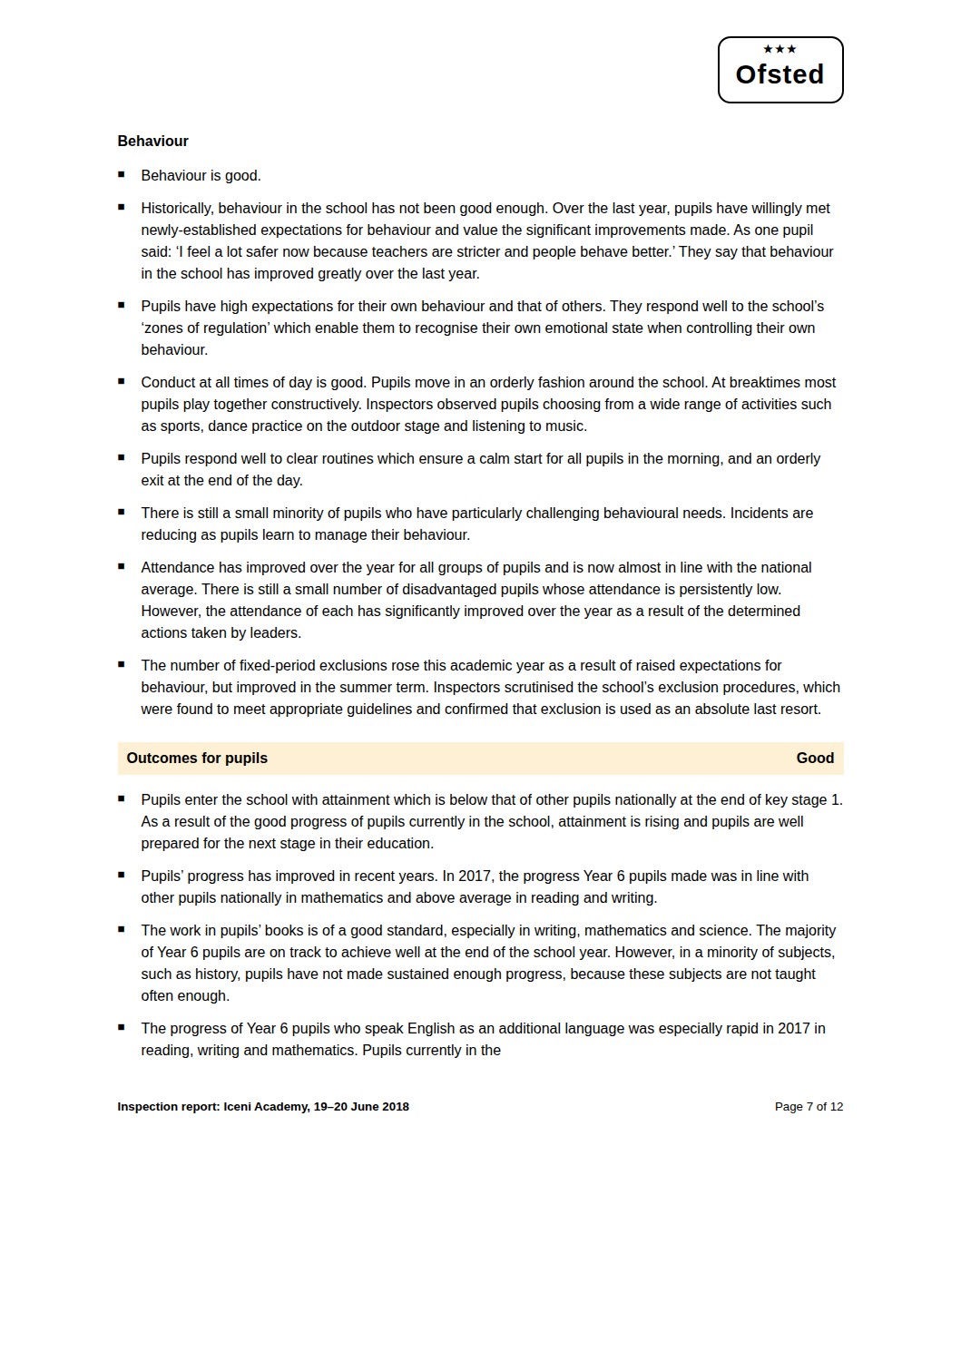★★★ Ofsted
Behaviour
Behaviour is good.
Historically, behaviour in the school has not been good enough. Over the last year, pupils have willingly met newly-established expectations for behaviour and value the significant improvements made. As one pupil said: ‘I feel a lot safer now because teachers are stricter and people behave better.’ They say that behaviour in the school has improved greatly over the last year.
Pupils have high expectations for their own behaviour and that of others. They respond well to the school’s ‘zones of regulation’ which enable them to recognise their own emotional state when controlling their own behaviour.
Conduct at all times of day is good. Pupils move in an orderly fashion around the school. At breaktimes most pupils play together constructively. Inspectors observed pupils choosing from a wide range of activities such as sports, dance practice on the outdoor stage and listening to music.
Pupils respond well to clear routines which ensure a calm start for all pupils in the morning, and an orderly exit at the end of the day.
There is still a small minority of pupils who have particularly challenging behavioural needs. Incidents are reducing as pupils learn to manage their behaviour.
Attendance has improved over the year for all groups of pupils and is now almost in line with the national average. There is still a small number of disadvantaged pupils whose attendance is persistently low. However, the attendance of each has significantly improved over the year as a result of the determined actions taken by leaders.
The number of fixed-period exclusions rose this academic year as a result of raised expectations for behaviour, but improved in the summer term. Inspectors scrutinised the school’s exclusion procedures, which were found to meet appropriate guidelines and confirmed that exclusion is used as an absolute last resort.
Outcomes for pupils Good
Pupils enter the school with attainment which is below that of other pupils nationally at the end of key stage 1. As a result of the good progress of pupils currently in the school, attainment is rising and pupils are well prepared for the next stage in their education.
Pupils’ progress has improved in recent years. In 2017, the progress Year 6 pupils made was in line with other pupils nationally in mathematics and above average in reading and writing.
The work in pupils’ books is of a good standard, especially in writing, mathematics and science. The majority of Year 6 pupils are on track to achieve well at the end of the school year. However, in a minority of subjects, such as history, pupils have not made sustained enough progress, because these subjects are not taught often enough.
The progress of Year 6 pupils who speak English as an additional language was especially rapid in 2017 in reading, writing and mathematics. Pupils currently in the
Inspection report: Iceni Academy, 19–20 June 2018 Page 7 of 12